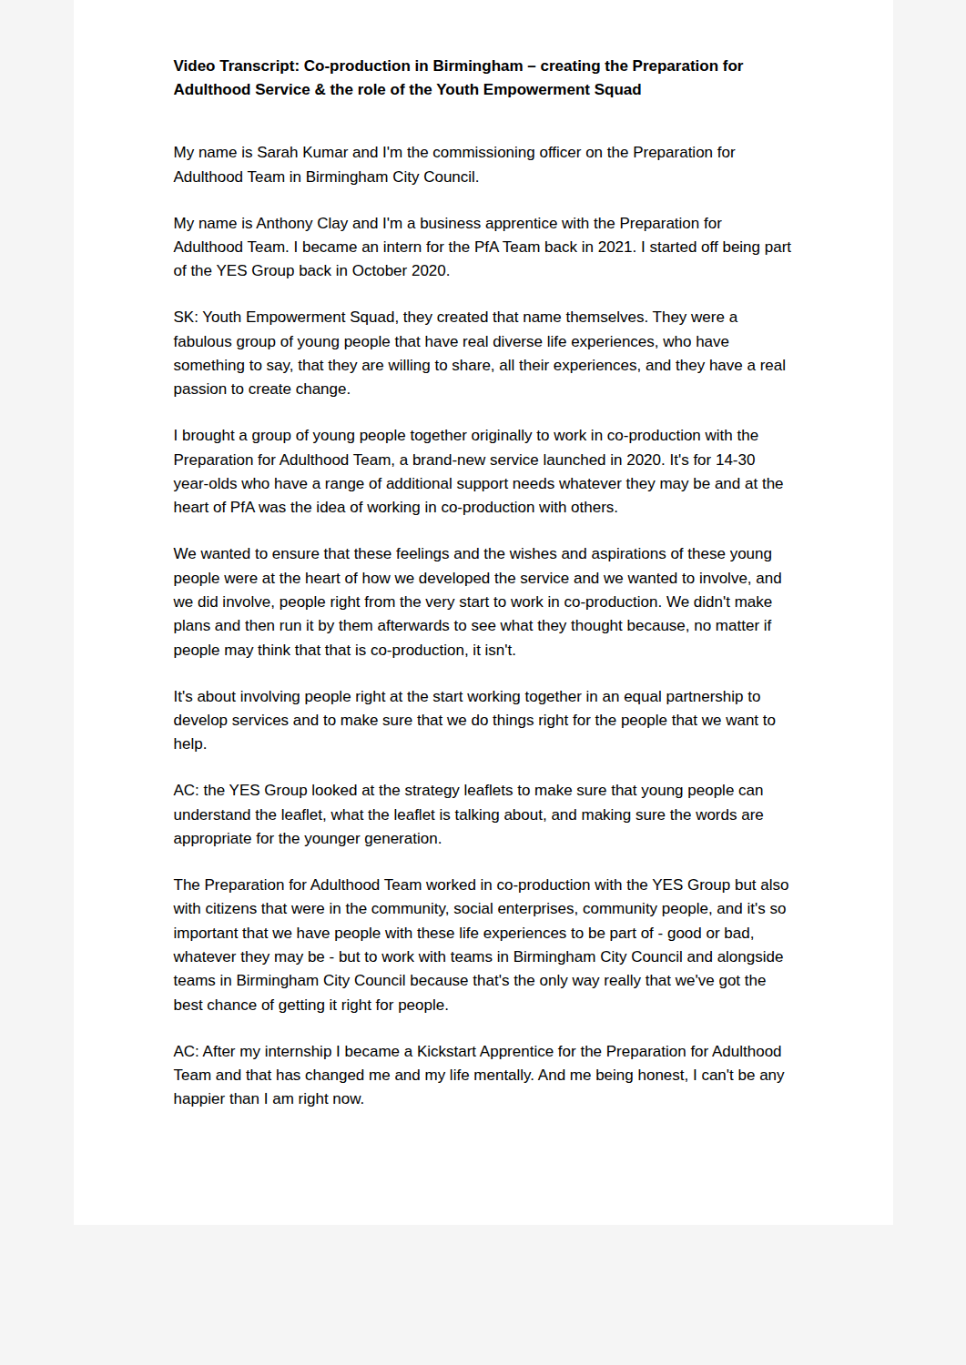Video Transcript: Co-production in Birmingham – creating the Preparation for Adulthood Service & the role of the Youth Empowerment Squad
My name is Sarah Kumar and I'm the commissioning officer on the Preparation for Adulthood Team in Birmingham City Council.
My name is Anthony Clay and I'm a business apprentice with the Preparation for Adulthood Team. I became an intern for the PfA Team back in 2021. I started off being part of the YES Group back in October 2020.
SK: Youth Empowerment Squad, they created that name themselves. They were a fabulous group of young people that have real diverse life experiences, who have something to say, that they are willing to share, all their experiences, and they have a real passion to create change.
I brought a group of young people together originally to work in co-production with the Preparation for Adulthood Team, a brand-new service launched in 2020. It's for 14-30 year-olds who have a range of additional support needs whatever they may be and at the heart of PfA was the idea of working in co-production with others.
We wanted to ensure that these feelings and the wishes and aspirations of these young people were at the heart of how we developed the service and we wanted to involve, and we did involve, people right from the very start to work in co-production. We didn't make plans and then run it by them afterwards to see what they thought because, no matter if people may think that that is co-production, it isn't.
It's about involving people right at the start working together in an equal partnership to develop services and to make sure that we do things right for the people that we want to help.
AC: the YES Group looked at the strategy leaflets to make sure that young people can understand the leaflet, what the leaflet is talking about, and making sure the words are appropriate for the younger generation.
The Preparation for Adulthood Team worked in co-production with the YES Group but also with citizens that were in the community, social enterprises, community people, and it's so important that we have people with these life experiences to be part of - good or bad, whatever they may be - but to work with teams in Birmingham City Council and alongside teams in Birmingham City Council because that's the only way really that we've got the best chance of getting it right for people.
AC: After my internship I became a Kickstart Apprentice for the Preparation for Adulthood Team and that has changed me and my life mentally. And me being honest, I can't be any happier than I am right now.